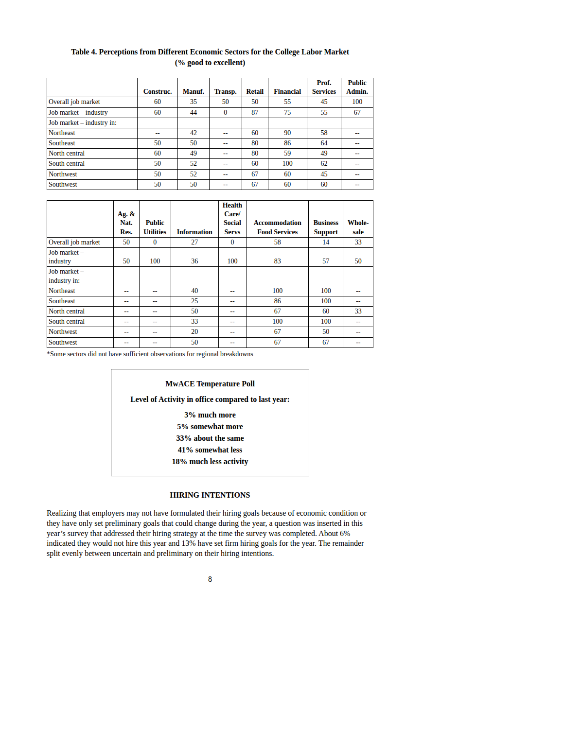Table 4. Perceptions from Different Economic Sectors for the College Labor Market
(% good to excellent)
| | Construc. | Manuf. | Transp. | Retail | Financial | Prof. Services | Public Admin. |
| --- | --- | --- | --- | --- | --- | --- | --- |
| Overall job market | 60 | 35 | 50 | 50 | 55 | 45 | 100 |
| Job market – industry | 60 | 44 | 0 | 87 | 75 | 55 | 67 |
| Job market – industry in: | | | | | | | |
| Northeast | -- | 42 | -- | 60 | 90 | 58 | -- |
| Southeast | 50 | 50 | -- | 80 | 86 | 64 | -- |
| North central | 60 | 49 | -- | 80 | 59 | 49 | -- |
| South central | 50 | 52 | -- | 60 | 100 | 62 | -- |
| Northwest | 50 | 52 | -- | 67 | 60 | 45 | -- |
| Southwest | 50 | 50 | -- | 67 | 60 | 60 | -- |
| | Ag. & Nat. Res. | Public Utilities | Information | Health Care/ Social Servs | Accommodation Food Services | Business Support | Whole- sale |
| --- | --- | --- | --- | --- | --- | --- | --- |
| Overall job market | 50 | 0 | 27 | 0 | 58 | 14 | 33 |
| Job market – industry | 50 | 100 | 36 | 100 | 83 | 57 | 50 |
| Job market – industry in: | | | | | | | |
| Northeast | -- | -- | 40 | -- | 100 | 100 | -- |
| Southeast | -- | -- | 25 | -- | 86 | 100 | -- |
| North central | -- | -- | 50 | -- | 67 | 60 | 33 |
| South central | -- | -- | 33 | -- | 100 | 100 | -- |
| Northwest | -- | -- | 20 | -- | 67 | 50 | -- |
| Southwest | -- | -- | 50 | -- | 67 | 67 | -- |
*Some sectors did not have sufficient observations for regional breakdowns
MwACE Temperature Poll
Level of Activity in office compared to last year:
3% much more
5% somewhat more
33% about the same
41% somewhat less
18% much less activity
HIRING INTENTIONS
Realizing that employers may not have formulated their hiring goals because of economic condition or they have only set preliminary goals that could change during the year, a question was inserted in this year’s survey that addressed their hiring strategy at the time the survey was completed. About 6% indicated they would not hire this year and 13% have set firm hiring goals for the year. The remainder split evenly between uncertain and preliminary on their hiring intentions.
8